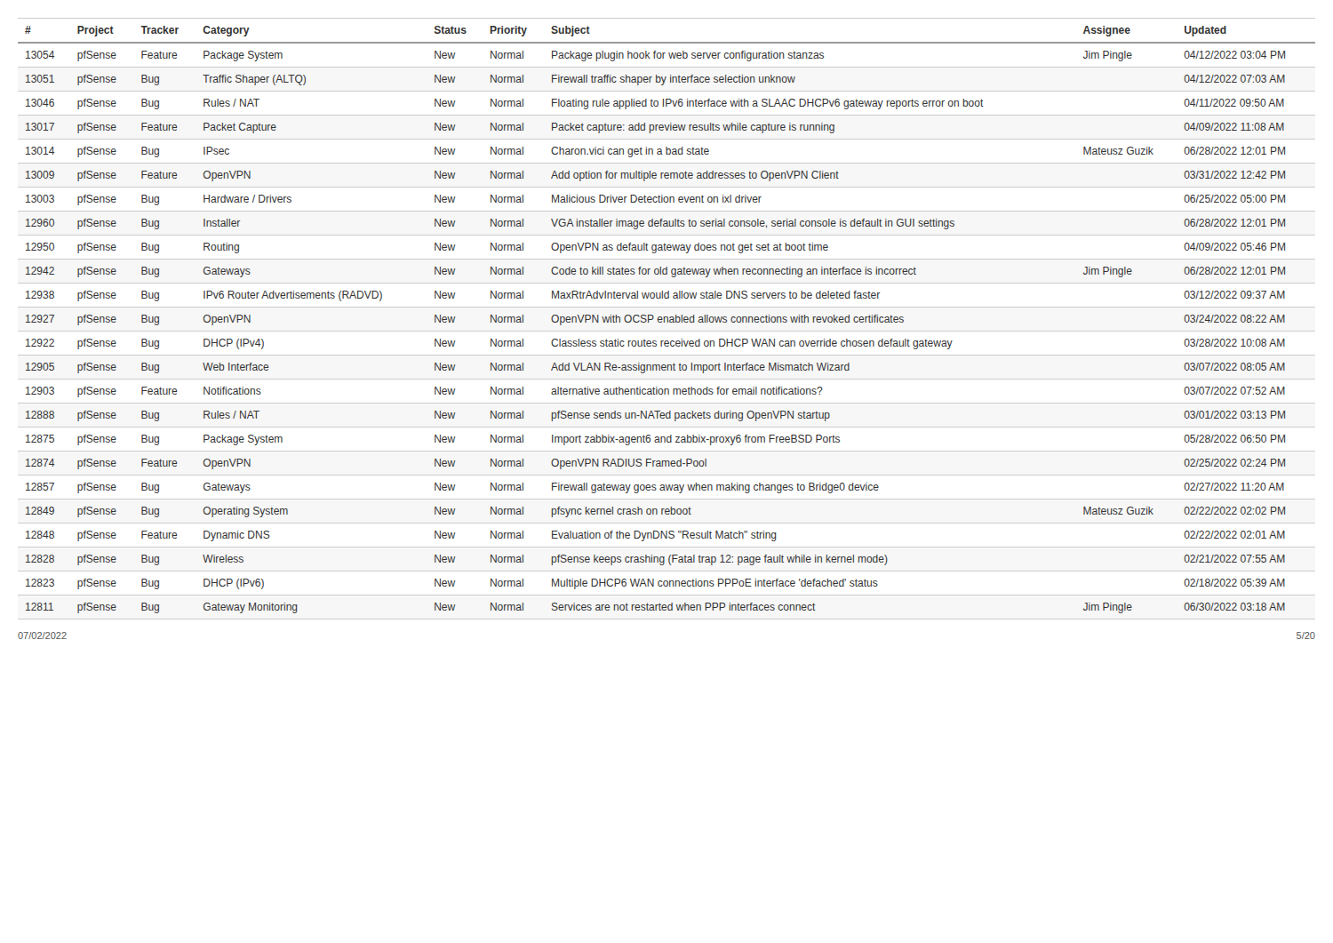Redmine issue list
| # | Project | Tracker | Category | Status | Priority | Subject | Assignee | Updated |
| --- | --- | --- | --- | --- | --- | --- | --- | --- |
| 13054 | pfSense | Feature | Package System | New | Normal | Package plugin hook for web server configuration stanzas | Jim Pingle | 04/12/2022 03:04 PM |
| 13051 | pfSense | Bug | Traffic Shaper (ALTQ) | New | Normal | Firewall traffic shaper by interface selection unknow | | 04/12/2022 07:03 AM |
| 13046 | pfSense | Bug | Rules / NAT | New | Normal | Floating rule applied to IPv6 interface with a SLAAC DHCPv6 gateway reports error on boot | | 04/11/2022 09:50 AM |
| 13017 | pfSense | Feature | Packet Capture | New | Normal | Packet capture: add preview results while capture is running | | 04/09/2022 11:08 AM |
| 13014 | pfSense | Bug | IPsec | New | Normal | Charon.vici can get in a bad state | Mateusz Guzik | 06/28/2022 12:01 PM |
| 13009 | pfSense | Feature | OpenVPN | New | Normal | Add option for multiple remote addresses to OpenVPN Client | | 03/31/2022 12:42 PM |
| 13003 | pfSense | Bug | Hardware / Drivers | New | Normal | Malicious Driver Detection event on ixl driver | | 06/25/2022 05:00 PM |
| 12960 | pfSense | Bug | Installer | New | Normal | VGA installer image defaults to serial console, serial console is default in GUI settings | | 06/28/2022 12:01 PM |
| 12950 | pfSense | Bug | Routing | New | Normal | OpenVPN as default gateway does not get set at boot time | | 04/09/2022 05:46 PM |
| 12942 | pfSense | Bug | Gateways | New | Normal | Code to kill states for old gateway when reconnecting an interface is incorrect | Jim Pingle | 06/28/2022 12:01 PM |
| 12938 | pfSense | Bug | IPv6 Router Advertisements (RADVD) | New | Normal | MaxRtrAdvInterval would allow stale DNS servers to be deleted faster | | 03/12/2022 09:37 AM |
| 12927 | pfSense | Bug | OpenVPN | New | Normal | OpenVPN with OCSP enabled allows connections with revoked certificates | | 03/24/2022 08:22 AM |
| 12922 | pfSense | Bug | DHCP (IPv4) | New | Normal | Classless static routes received on DHCP WAN can override chosen default gateway | | 03/28/2022 10:08 AM |
| 12905 | pfSense | Bug | Web Interface | New | Normal | Add VLAN Re-assignment to Import Interface Mismatch Wizard | | 03/07/2022 08:05 AM |
| 12903 | pfSense | Feature | Notifications | New | Normal | alternative authentication methods for email notifications? | | 03/07/2022 07:52 AM |
| 12888 | pfSense | Bug | Rules / NAT | New | Normal | pfSense sends un-NATed packets during OpenVPN startup | | 03/01/2022 03:13 PM |
| 12875 | pfSense | Bug | Package System | New | Normal | Import zabbix-agent6 and zabbix-proxy6 from FreeBSD Ports | | 05/28/2022 06:50 PM |
| 12874 | pfSense | Feature | OpenVPN | New | Normal | OpenVPN RADIUS Framed-Pool | | 02/25/2022 02:24 PM |
| 12857 | pfSense | Bug | Gateways | New | Normal | Firewall gateway goes away when making changes to Bridge0 device | | 02/27/2022 11:20 AM |
| 12849 | pfSense | Bug | Operating System | New | Normal | pfsync kernel crash on reboot | Mateusz Guzik | 02/22/2022 02:02 PM |
| 12848 | pfSense | Feature | Dynamic DNS | New | Normal | Evaluation of the DynDNS "Result Match" string | | 02/22/2022 02:01 AM |
| 12828 | pfSense | Bug | Wireless | New | Normal | pfSense keeps crashing (Fatal trap 12: page fault while in kernel mode) | | 02/21/2022 07:55 AM |
| 12823 | pfSense | Bug | DHCP (IPv6) | New | Normal | Multiple DHCP6 WAN connections PPPoE interface 'defached' status | | 02/18/2022 05:39 AM |
| 12811 | pfSense | Bug | Gateway Monitoring | New | Normal | Services are not restarted when PPP interfaces connect | Jim Pingle | 06/30/2022 03:18 AM |
07/02/2022 5/20